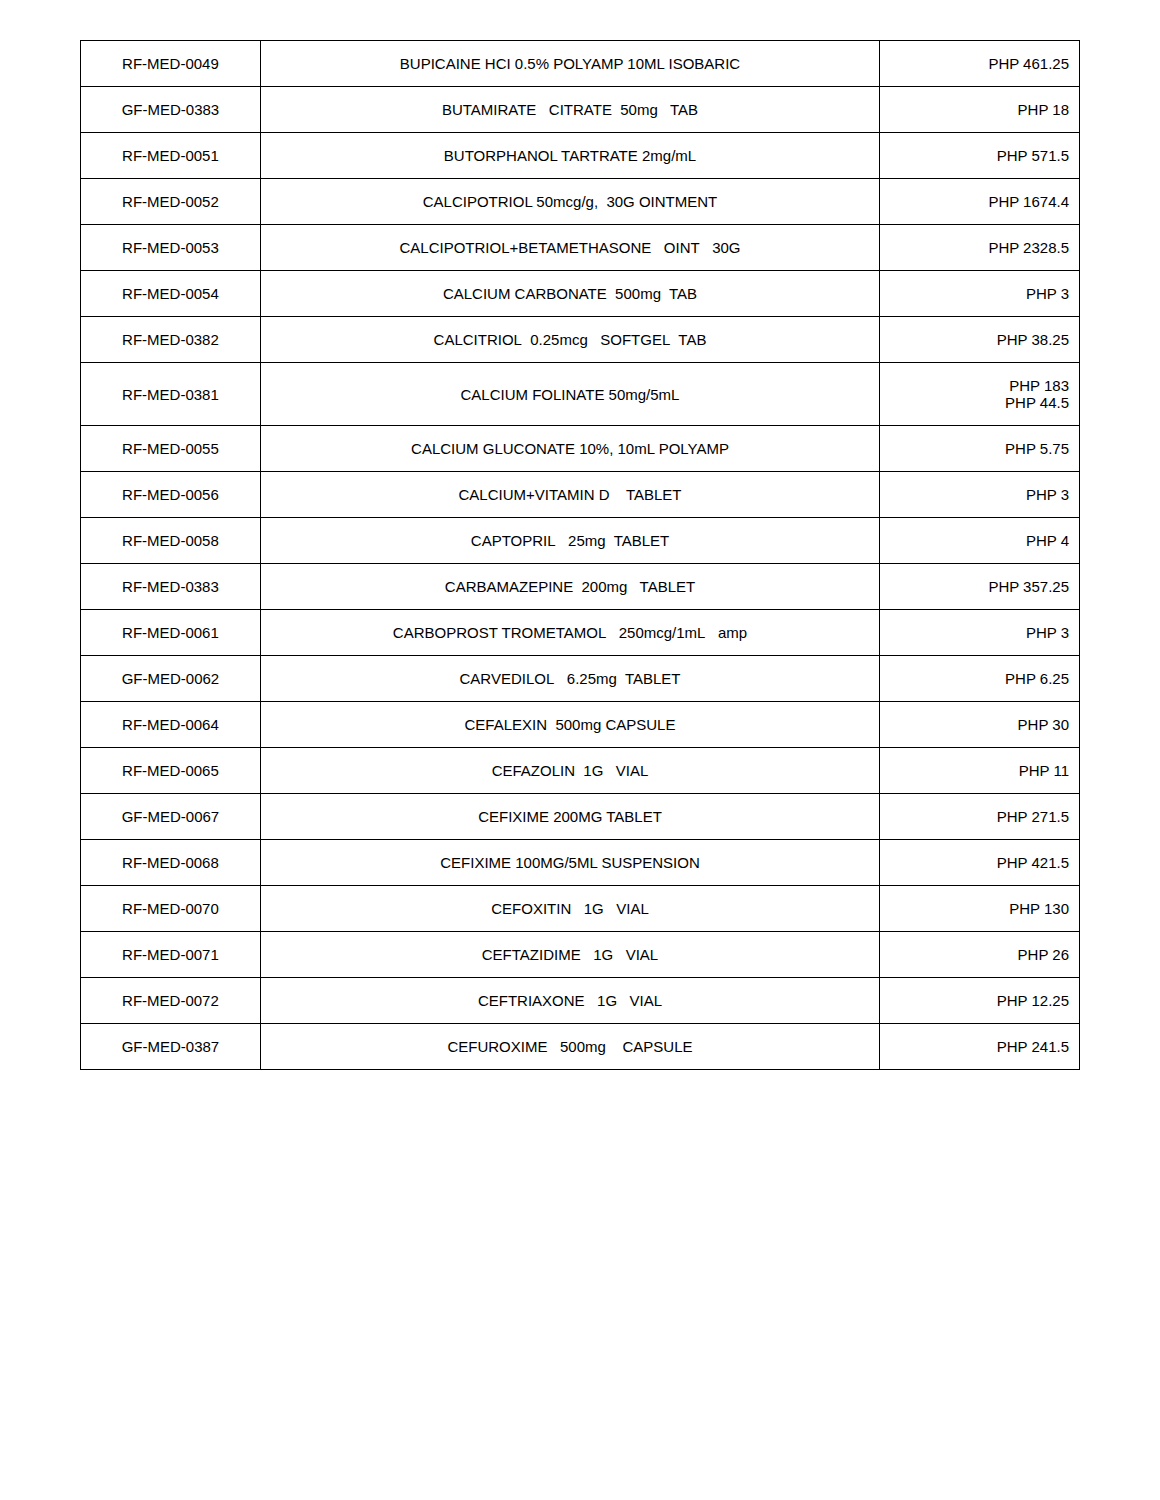| RF-MED-0049 | BUPICAINE HCI 0.5% POLYAMP 10ML ISOBARIC | PHP 461.25 |
| GF-MED-0383 | BUTAMIRATE CITRATE 50mg TAB | PHP 18 |
| RF-MED-0051 | BUTORPHANOL TARTRATE 2mg/mL | PHP 571.5 |
| RF-MED-0052 | CALCIPOTRIOL 50mcg/g, 30G OINTMENT | PHP 1674.4 |
| RF-MED-0053 | CALCIPOTRIOL+BETAMETHASONE OINT 30G | PHP 2328.5 |
| RF-MED-0054 | CALCIUM CARBONATE 500mg TAB | PHP 3 |
| RF-MED-0382 | CALCITRIOL 0.25mcg SOFTGEL TAB | PHP 38.25 |
| RF-MED-0381 | CALCIUM FOLINATE 50mg/5mL | PHP 183 PHP 44.5 |
| RF-MED-0055 | CALCIUM GLUCONATE 10%, 10mL POLYAMP | PHP 5.75 |
| RF-MED-0056 | CALCIUM+VITAMIN D TABLET | PHP 3 |
| RF-MED-0058 | CAPTOPRIL 25mg TABLET | PHP 4 |
| RF-MED-0383 | CARBAMAZEPINE 200mg TABLET | PHP 357.25 |
| RF-MED-0061 | CARBOPROST TROMETAMOL 250mcg/1mL amp | PHP 3 |
| GF-MED-0062 | CARVEDILOL 6.25mg TABLET | PHP 6.25 |
| RF-MED-0064 | CEFALEXIN 500mg CAPSULE | PHP 30 |
| RF-MED-0065 | CEFAZOLIN 1G VIAL | PHP 11 |
| GF-MED-0067 | CEFIXIME 200MG TABLET | PHP 271.5 |
| RF-MED-0068 | CEFIXIME 100MG/5ML SUSPENSION | PHP 421.5 |
| RF-MED-0070 | CEFOXITIN 1G VIAL | PHP 130 |
| RF-MED-0071 | CEFTAZIDIME 1G VIAL | PHP 26 |
| RF-MED-0072 | CEFTRIAXONE 1G VIAL | PHP 12.25 |
| GF-MED-0387 | CEFUROXIME 500mg CAPSULE | PHP 241.5 |